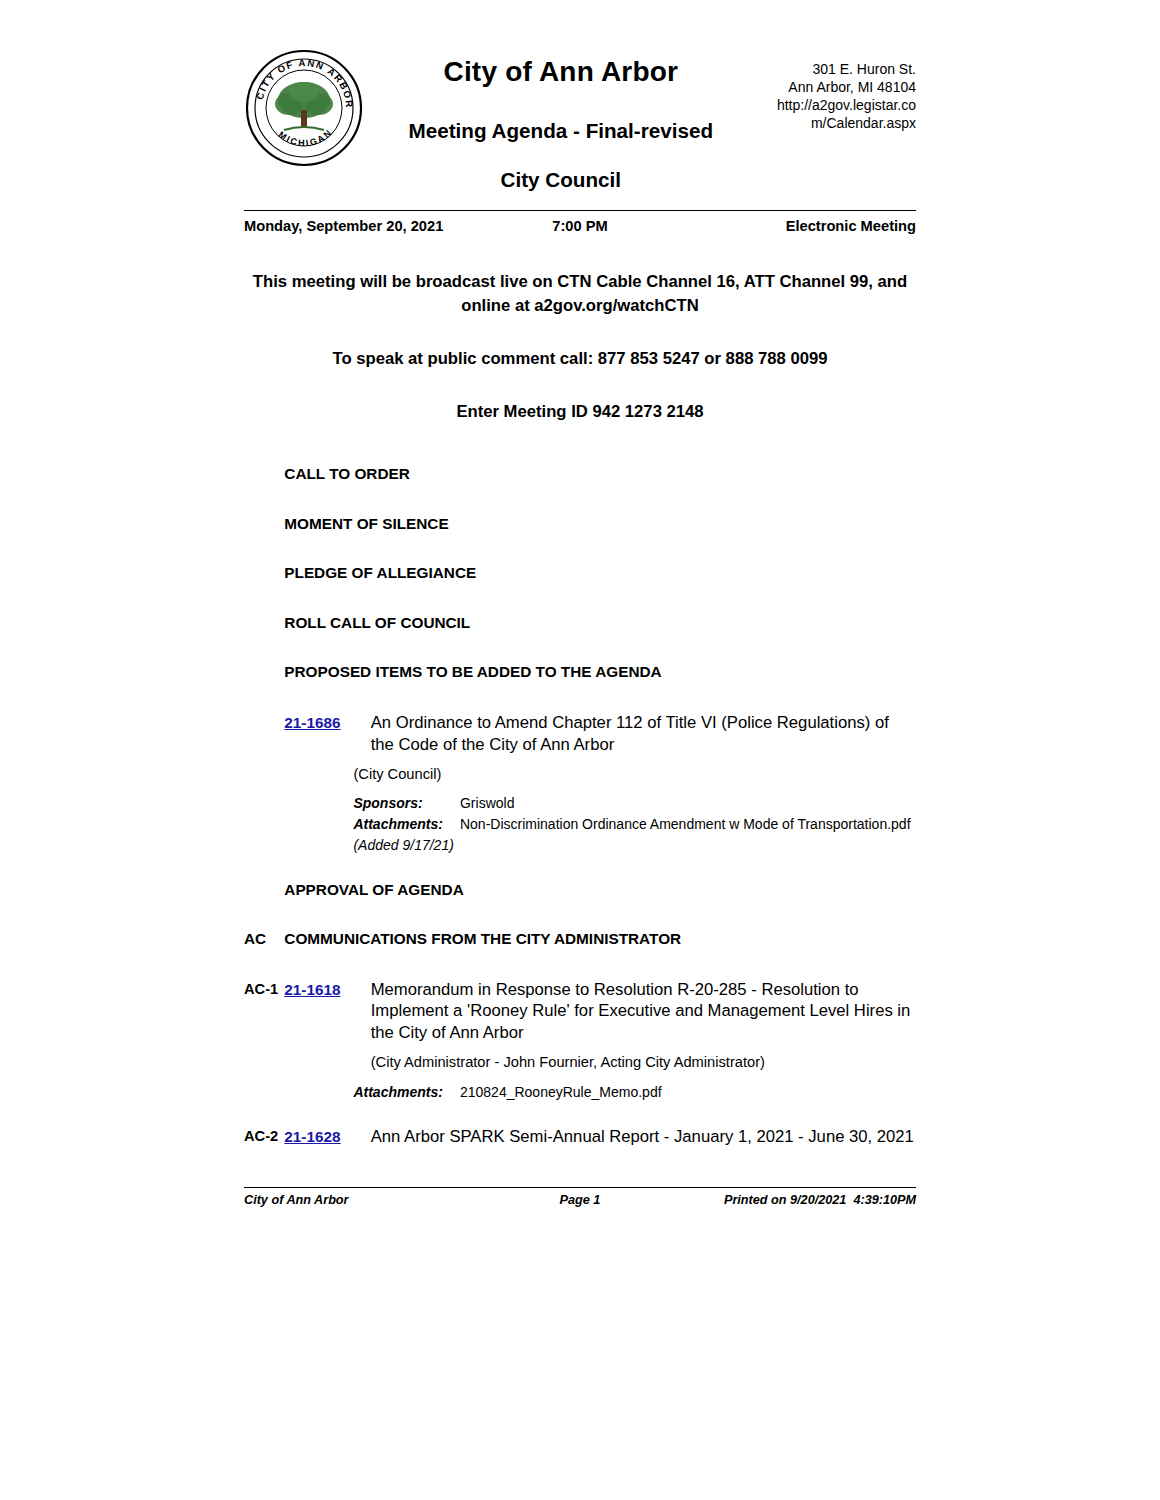CITY OF ANN ARBOR MICHIGAN
City of Ann Arbor
Meeting Agenda - Final-revised
City Council
301 E. Huron St.
Ann Arbor, MI 48104
http://a2gov.legistar.co
m/Calendar.aspx
Monday, September 20, 2021
7:00 PM
Electronic Meeting
This meeting will be broadcast live on CTN Cable Channel 16, ATT Channel 99, and
online at a2gov.org/watchCTN
To speak at public comment call: 877 853 5247 or 888 788 0099
Enter Meeting ID 942 1273 2148
CALL TO ORDER
MOMENT OF SILENCE
PLEDGE OF ALLEGIANCE
ROLL CALL OF COUNCIL
PROPOSED ITEMS TO BE ADDED TO THE AGENDA
21-1686
An Ordinance to Amend Chapter 112 of Title VI (Police Regulations) of the Code of the City of Ann Arbor
(City Council)
Sponsors:
Griswold
Attachments:
Non-Discrimination Ordinance Amendment w Mode of Transportation.pdf
(Added 9/17/21)
APPROVAL OF AGENDA
AC
COMMUNICATIONS FROM THE CITY ADMINISTRATOR
AC-1
21-1618
Memorandum in Response to Resolution R-20-285 - Resolution to Implement a 'Rooney Rule' for Executive and Management Level Hires in the City of Ann Arbor
(City Administrator - John Fournier, Acting City Administrator)
Attachments:
210824_RooneyRule_Memo.pdf
AC-2
21-1628
Ann Arbor SPARK Semi-Annual Report - January 1, 2021 - June 30, 2021
City of Ann Arbor
Page 1
Printed on 9/20/2021 4:39:10PM